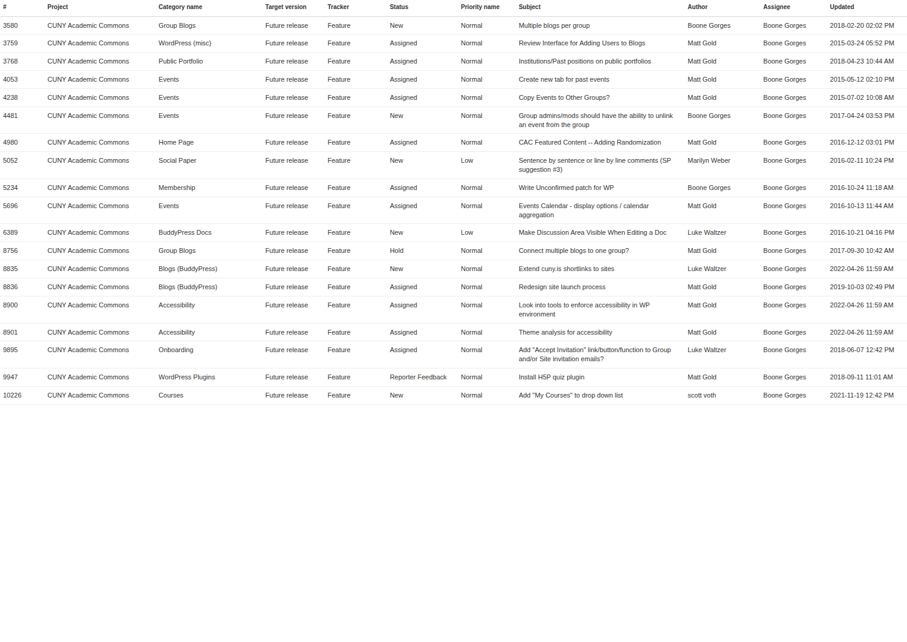| # | Project | Category name | Target version | Tracker | Status | Priority name | Subject | Author | Assignee | Updated |
| --- | --- | --- | --- | --- | --- | --- | --- | --- | --- | --- |
| 3580 | CUNY Academic Commons | Group Blogs | Future release | Feature | New | Normal | Multiple blogs per group | Boone Gorges | Boone Gorges | 2018-02-20 02:02 PM |
| 3759 | CUNY Academic Commons | WordPress (misc) | Future release | Feature | Assigned | Normal | Review Interface for Adding Users to Blogs | Matt Gold | Boone Gorges | 2015-03-24 05:52 PM |
| 3768 | CUNY Academic Commons | Public Portfolio | Future release | Feature | Assigned | Normal | Institutions/Past positions on public portfolios | Matt Gold | Boone Gorges | 2018-04-23 10:44 AM |
| 4053 | CUNY Academic Commons | Events | Future release | Feature | Assigned | Normal | Create new tab for past events | Matt Gold | Boone Gorges | 2015-05-12 02:10 PM |
| 4238 | CUNY Academic Commons | Events | Future release | Feature | Assigned | Normal | Copy Events to Other Groups? | Matt Gold | Boone Gorges | 2015-07-02 10:08 AM |
| 4481 | CUNY Academic Commons | Events | Future release | Feature | New | Normal | Group admins/mods should have the ability to unlink an event from the group | Boone Gorges | Boone Gorges | 2017-04-24 03:53 PM |
| 4980 | CUNY Academic Commons | Home Page | Future release | Feature | Assigned | Normal | CAC Featured Content -- Adding Randomization | Matt Gold | Boone Gorges | 2016-12-12 03:01 PM |
| 5052 | CUNY Academic Commons | Social Paper | Future release | Feature | New | Low | Sentence by sentence or line by line comments (SP suggestion #3) | Marilyn Weber | Boone Gorges | 2016-02-11 10:24 PM |
| 5234 | CUNY Academic Commons | Membership | Future release | Feature | Assigned | Normal | Write Unconfirmed patch for WP | Boone Gorges | Boone Gorges | 2016-10-24 11:18 AM |
| 5696 | CUNY Academic Commons | Events | Future release | Feature | Assigned | Normal | Events Calendar - display options / calendar aggregation | Matt Gold | Boone Gorges | 2016-10-13 11:44 AM |
| 6389 | CUNY Academic Commons | BuddyPress Docs | Future release | Feature | New | Low | Make Discussion Area Visible When Editing a Doc | Luke Waltzer | Boone Gorges | 2016-10-21 04:16 PM |
| 8756 | CUNY Academic Commons | Group Blogs | Future release | Feature | Hold | Normal | Connect multiple blogs to one group? | Matt Gold | Boone Gorges | 2017-09-30 10:42 AM |
| 8835 | CUNY Academic Commons | Blogs (BuddyPress) | Future release | Feature | New | Normal | Extend cuny.is shortlinks to sites | Luke Waltzer | Boone Gorges | 2022-04-26 11:59 AM |
| 8836 | CUNY Academic Commons | Blogs (BuddyPress) | Future release | Feature | Assigned | Normal | Redesign site launch process | Matt Gold | Boone Gorges | 2019-10-03 02:49 PM |
| 8900 | CUNY Academic Commons | Accessibility | Future release | Feature | Assigned | Normal | Look into tools to enforce accessibility in WP environment | Matt Gold | Boone Gorges | 2022-04-26 11:59 AM |
| 8901 | CUNY Academic Commons | Accessibility | Future release | Feature | Assigned | Normal | Theme analysis for accessibility | Matt Gold | Boone Gorges | 2022-04-26 11:59 AM |
| 9895 | CUNY Academic Commons | Onboarding | Future release | Feature | Assigned | Normal | Add "Accept Invitation" link/button/function to Group and/or Site invitation emails? | Luke Waltzer | Boone Gorges | 2018-06-07 12:42 PM |
| 9947 | CUNY Academic Commons | WordPress Plugins | Future release | Feature | Reporter Feedback | Normal | Install H5P quiz plugin | Matt Gold | Boone Gorges | 2018-09-11 11:01 AM |
| 10226 | CUNY Academic Commons | Courses | Future release | Feature | New | Normal | Add "My Courses" to drop down list | scott voth | Boone Gorges | 2021-11-19 12:42 PM |